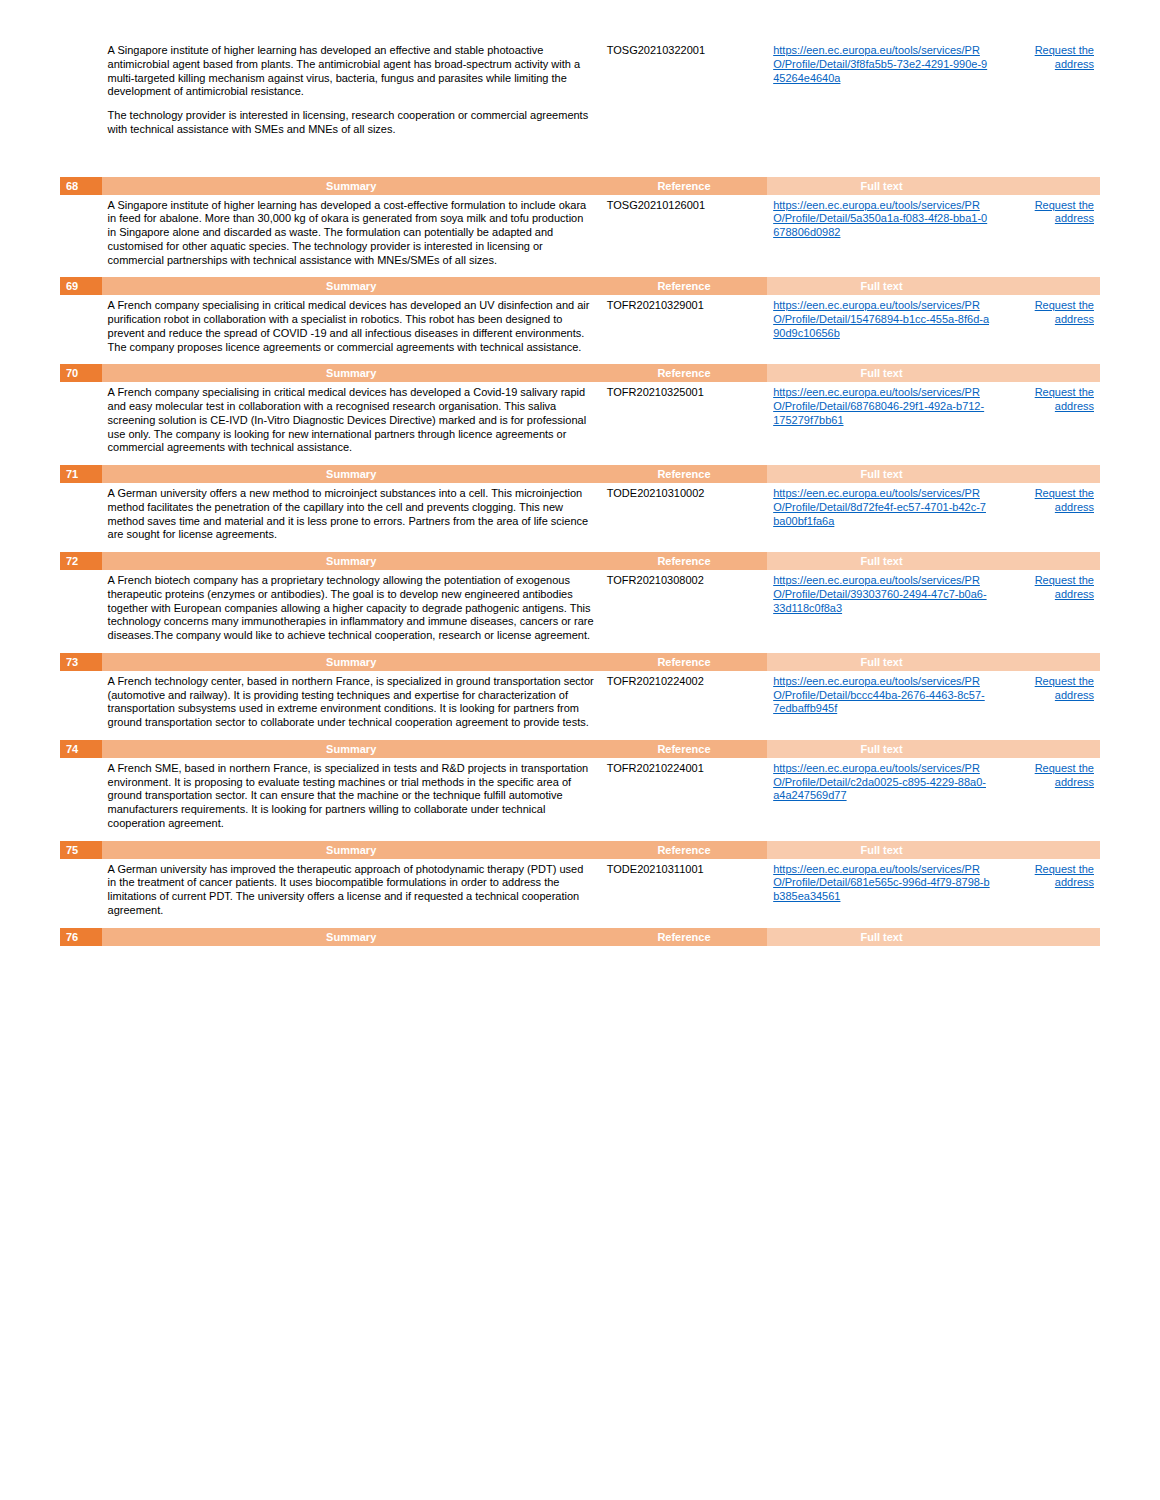| | A Singapore institute of higher learning has developed an effective and stable photoactive antimicrobial agent based from plants. The antimicrobial agent has broad-spectrum activity with a multi-targeted killing mechanism against virus, bacteria, fungus and parasites while limiting the development of antimicrobial resistance. The technology provider is interested in licensing, research cooperation or commercial agreements with technical assistance with SMEs and MNEs of all sizes. | TOSG20210322001 | https://een.ec.europa.eu/tools/services/PRO/Profile/Detail/3f8fa5b5-73e2-4291-990e-945264e4640a | Request the address |
| 68 | Summary | Reference | Full text | |
| | A Singapore institute of higher learning has developed a cost-effective formulation to include okara in feed for abalone. More than 30,000 kg of okara is generated from soya milk and tofu production in Singapore alone and discarded as waste. The formulation can potentially be adapted and customised for other aquatic species. The technology provider is interested in licensing or commercial partnerships with technical assistance with MNEs/SMEs of all sizes. | TOSG20210126001 | https://een.ec.europa.eu/tools/services/PRO/Profile/Detail/5a350a1a-f083-4f28-bba1-0678806d0982 | Request the address |
| 69 | Summary | Reference | Full text | |
| | A French company specialising in critical medical devices has developed an UV disinfection and air purification robot in collaboration with a specialist in robotics. This robot has been designed to prevent and reduce the spread of COVID -19 and all infectious diseases in different environments. The company proposes licence agreements or commercial agreements with technical assistance. | TOFR20210329001 | https://een.ec.europa.eu/tools/services/PRO/Profile/Detail/15476894-b1cc-455a-8f6d-a90d9c10656b | Request the address |
| 70 | Summary | Reference | Full text | |
| | A French company specialising in critical medical devices has developed a Covid-19 salivary rapid and easy molecular test in collaboration with a recognised research organisation. This saliva screening solution is CE-IVD (In-Vitro Diagnostic Devices Directive) marked and is for professional use only. The company is looking for new international partners through licence agreements or commercial agreements with technical assistance. | TOFR20210325001 | https://een.ec.europa.eu/tools/services/PRO/Profile/Detail/68768046-29f1-492a-b712-175279f7bb61 | Request the address |
| 71 | Summary | Reference | Full text | |
| | A German university offers a new method to microinject substances into a cell. This microinjection method facilitates the penetration of the capillary into the cell and prevents clogging. This new method saves time and material and it is less prone to errors. Partners from the area of life science are sought for license agreements. | TODE20210310002 | https://een.ec.europa.eu/tools/services/PRO/Profile/Detail/8d72fe4f-ec57-4701-b42c-7ba00bf1fa6a | Request the address |
| 72 | Summary | Reference | Full text | |
| | A French biotech company has a proprietary technology allowing the potentiation of exogenous therapeutic proteins (enzymes or antibodies). The goal is to develop new engineered antibodies together with European companies allowing a higher capacity to degrade pathogenic antigens. This technology concerns many immunotherapies in inflammatory and immune diseases, cancers or rare diseases.The company would like to achieve technical cooperation, research or license agreement. | TOFR20210308002 | https://een.ec.europa.eu/tools/services/PRO/Profile/Detail/39303760-2494-47c7-b0a6-33d118c0f8a3 | Request the address |
| 73 | Summary | Reference | Full text | |
| | A French technology center, based in northern France, is specialized in ground transportation sector (automotive and railway). It is providing testing techniques and expertise for characterization of transportation subsystems used in extreme environment conditions. It is looking for partners from ground transportation sector to collaborate under technical cooperation agreement to provide tests. | TOFR20210224002 | https://een.ec.europa.eu/tools/services/PRO/Profile/Detail/bccc44ba-2676-4463-8c57-7edbaffb945f | Request the address |
| 74 | Summary | Reference | Full text | |
| | A French SME, based in northern France, is specialized in tests and R&D projects in transportation environment. It is proposing to evaluate testing machines or trial methods in the specific area of ground transportation sector. It can ensure that the machine or the technique fulfill automotive manufacturers requirements. It is looking for partners willing to collaborate under technical cooperation agreement. | TOFR20210224001 | https://een.ec.europa.eu/tools/services/PRO/Profile/Detail/c2da0025-c895-4229-88a0-a4a247569d77 | Request the address |
| 75 | Summary | Reference | Full text | |
| | A German university has improved the therapeutic approach of photodynamic therapy (PDT) used in the treatment of cancer patients. It uses biocompatible formulations in order to address the limitations of current PDT. The university offers a license and if requested a technical cooperation agreement. | TODE20210311001 | https://een.ec.europa.eu/tools/services/PRO/Profile/Detail/681e565c-996d-4f79-8798-bb385ea34561 | Request the address |
| 76 | Summary | Reference | Full text | |